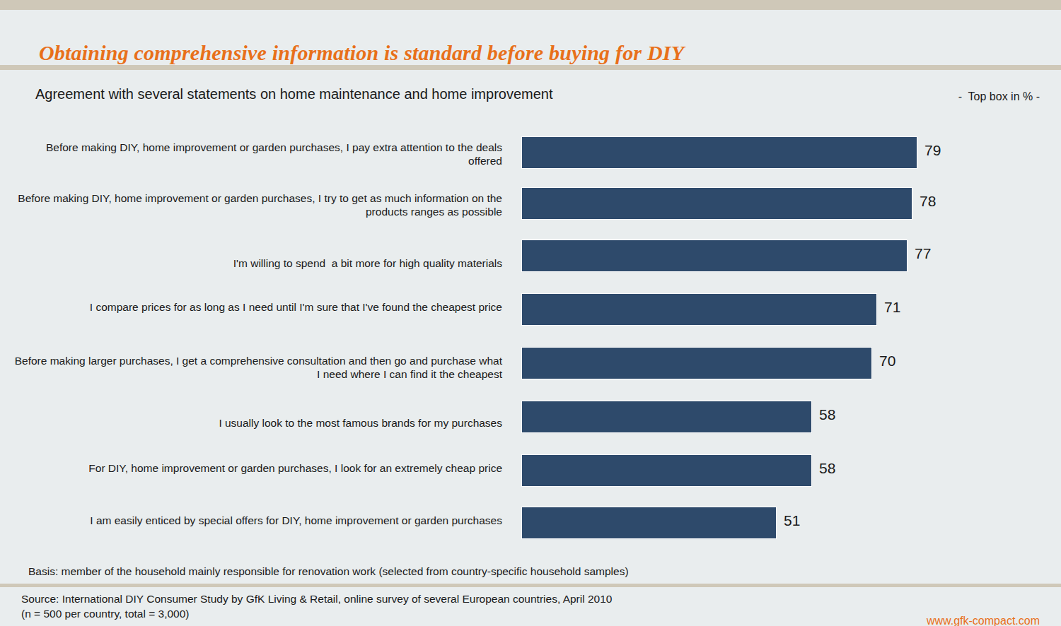Obtaining comprehensive information is standard before buying for DIY
Agreement with several statements on home maintenance and home improvement
- Top box in % -
Before making DIY, home improvement or garden purchases, I pay extra attention to the deals offered
79
Before making DIY, home improvement or garden purchases, I try to get as much information on the products ranges as possible
78
I'm willing to spend a bit more for high quality materials
77
I compare prices for as long as I need until I'm sure that I've found the cheapest price
71
Before making larger purchases, I get a comprehensive consultation and then go and purchase what I need where I can find it the cheapest
70
I usually look to the most famous brands for my purchases
58
For DIY, home improvement or garden purchases, I look for an extremely cheap price
58
I am easily enticed by special offers for DIY, home improvement or garden purchases
51
Basis: member of the household mainly responsible for renovation work (selected from country-specific household samples)
Source: International DIY Consumer Study by GfK Living & Retail, online survey of several European countries, April 2010
(n = 500 per country, total = 3,000)
www.gfk-compact.com